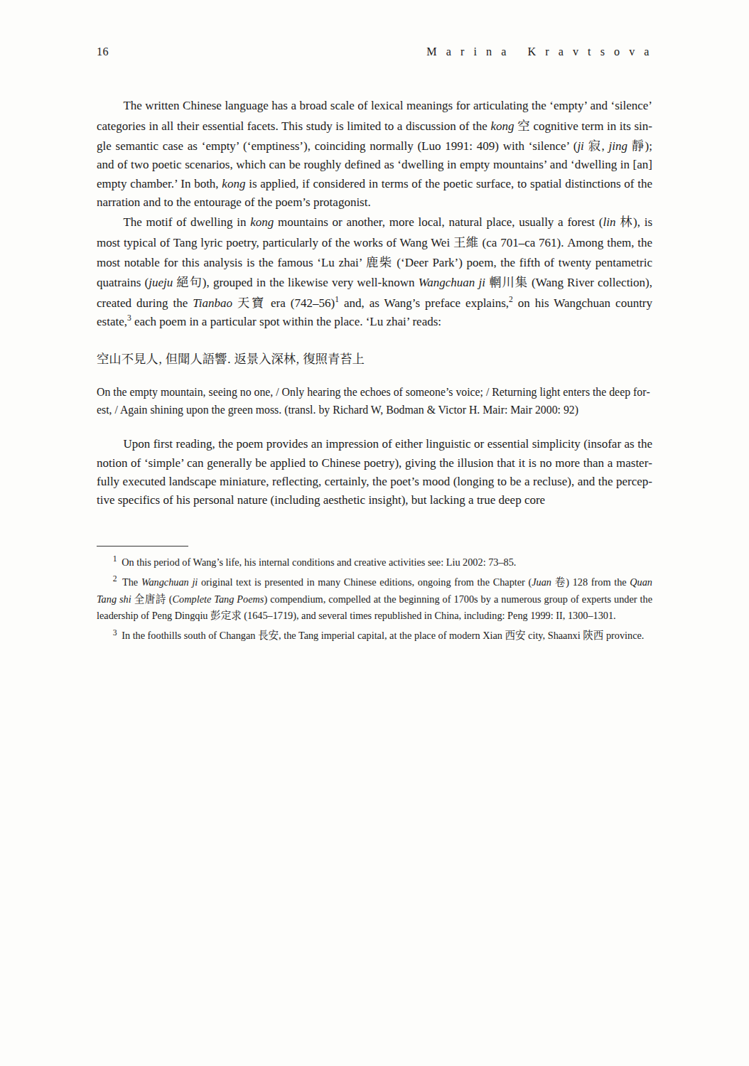16 M a r i n a K r a v t s o v a
The written Chinese language has a broad scale of lexical meanings for articulating the ‘empty’ and ‘silence’ categories in all their essential facets. This study is limited to a discussion of the kong 空 cognitive term in its single semantic case as ‘empty’ (‘emptiness’), coinciding normally (Luo 1991: 409) with ‘silence’ (ji 寂, jing 靜); and of two poetic scenarios, which can be roughly defined as ‘dwelling in empty mountains’ and ‘dwelling in [an] empty chamber.’ In both, kong is applied, if considered in terms of the poetic surface, to spatial distinctions of the narration and to the entourage of the poem’s protagonist.
The motif of dwelling in kong mountains or another, more local, natural place, usually a forest (lin 林), is most typical of Tang lyric poetry, particularly of the works of Wang Wei 王維 (ca 701–ca 761). Among them, the most notable for this analysis is the famous ‘Lu zhai’ 鹿柴 (‘Deer Park’) poem, the fifth of twenty pentametric quatrains (jueju 絕句), grouped in the likewise very well-known Wangchuan ji 輞川集 (Wang River collection), created during the Tianbao 天寶 era (742–56)1 and, as Wang’s preface explains,2 on his Wangchuan country estate,3 each poem in a particular spot within the place. ‘Lu zhai’ reads:
空山不見人, 但聞人語響. 返景入深林, 復照青苔上
On the empty mountain, seeing no one, / Only hearing the echoes of someone’s voice; / Returning light enters the deep forest, / Again shining upon the green moss. (transl. by Richard W, Bodman & Victor H. Mair: Mair 2000: 92)
Upon first reading, the poem provides an impression of either linguistic or essential simplicity (insofar as the notion of ‘simple’ can generally be applied to Chinese poetry), giving the illusion that it is no more than a masterfully executed landscape miniature, reflecting, certainly, the poet’s mood (longing to be a recluse), and the perceptive specifics of his personal nature (including aesthetic insight), but lacking a true deep core
1 On this period of Wang’s life, his internal conditions and creative activities see: Liu 2002: 73–85.
2 The Wangchuan ji original text is presented in many Chinese editions, ongoing from the Chapter (Juan 卷) 128 from the Quan Tang shi 全唐詩 (Complete Tang Poems) compendium, compelled at the beginning of 1700s by a numerous group of experts under the leadership of Peng Dingqiu 彭定求 (1645–1719), and several times republished in China, including: Peng 1999: II, 1300–1301.
3 In the foothills south of Changan 長安, the Tang imperial capital, at the place of modern Xian 西安 city, Shaanxi 陝西 province.